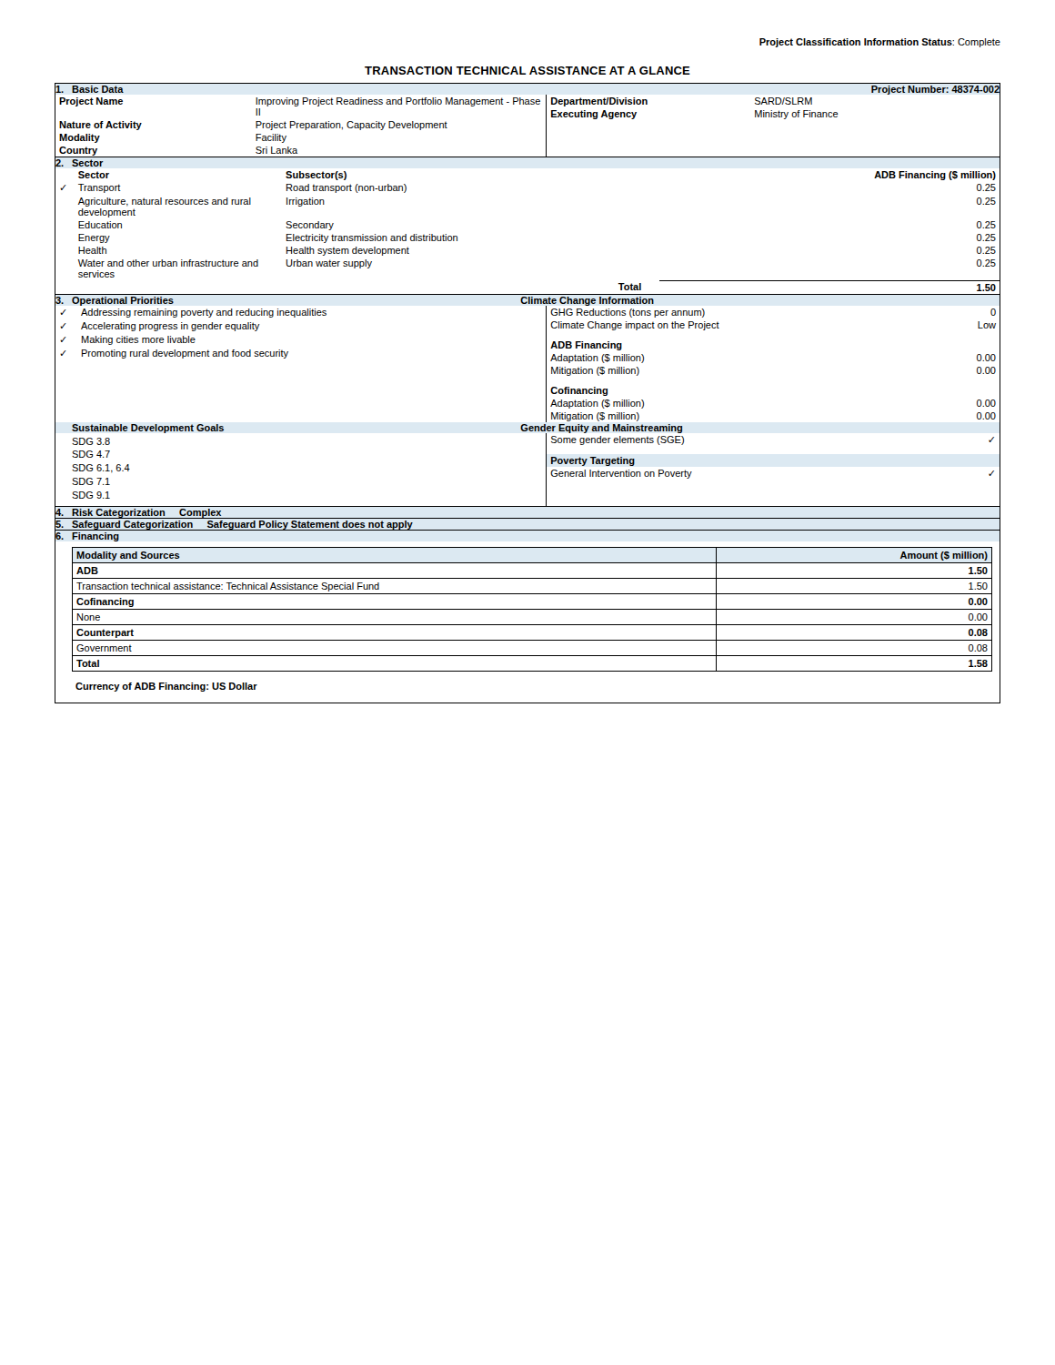Project Classification Information Status: Complete
TRANSACTION TECHNICAL ASSISTANCE AT A GLANCE
| 1. | Basic Data | Project Number: 48374-002 |
| / / Project Name / Improving Project Readiness and Portfolio Management - Phase II / / Nature of Activity / Project Preparation, Capacity Development / / Modality / Facility / / Country / Sri Lanka / / / Department/Division / SARD/SLRM / / Executing Agency / Ministry of Finance / / |
| 2. | Sector | |
| / / Sector / Subsector(s) / ADB Financing ($ million) / / ✓ / Transport / Road transport (non-urban) / 0.25 / / / Agriculture, natural resources and rural development / Irrigation / 0.25 / / / Education / Secondary / 0.25 / / / Energy / Electricity transmission and distribution / 0.25 / / / Health / Health system development / 0.25 / / / Water and other urban infrastructure and services / Urban water supply / 0.25 / / / / Total / 1.50 / |
| 3. | Operational Priorities | Climate Change Information |
| / / ✓ / Addressing remaining poverty and reducing inequalities / / ✓ / Accelerating progress in gender equality / / ✓ / Making cities more livable / / ✓ / Promoting rural development and food security / / / GHG Reductions (tons per annum) / 0 / / Climate Change impact on the Project / Low / / ADB Financing / / Adaptation ($ million) / 0.00 / / Mitigation ($ million) / 0.00 / / Cofinancing / / Adaptation ($ million) / 0.00 / / Mitigation ($ million) / 0.00 / / |
| | Sustainable Development Goals | Gender Equity and Mainstreaming |
| / SDG 3.8 SDG 4.7 SDG 6.1, 6.4 SDG 7.1 SDG 9.1 / / Some gender elements (SGE) / ✓ / / Poverty Targeting / / General Intervention on Poverty / ✓ / / |
| 4. | Risk Categorization Complex |
| 5. | Safeguard Categorization Safeguard Policy Statement does not apply |
| 6. | Financing |
| / Modality and Sources / Amount ($ million) / / --- / --- / / ADB / 1.50 / / Transaction technical assistance: Technical Assistance Special Fund / 1.50 / / Cofinancing / 0.00 / / None / 0.00 / / Counterpart / 0.08 / / Government / 0.08 / / Total / 1.58 / Currency of ADB Financing: US Dollar |